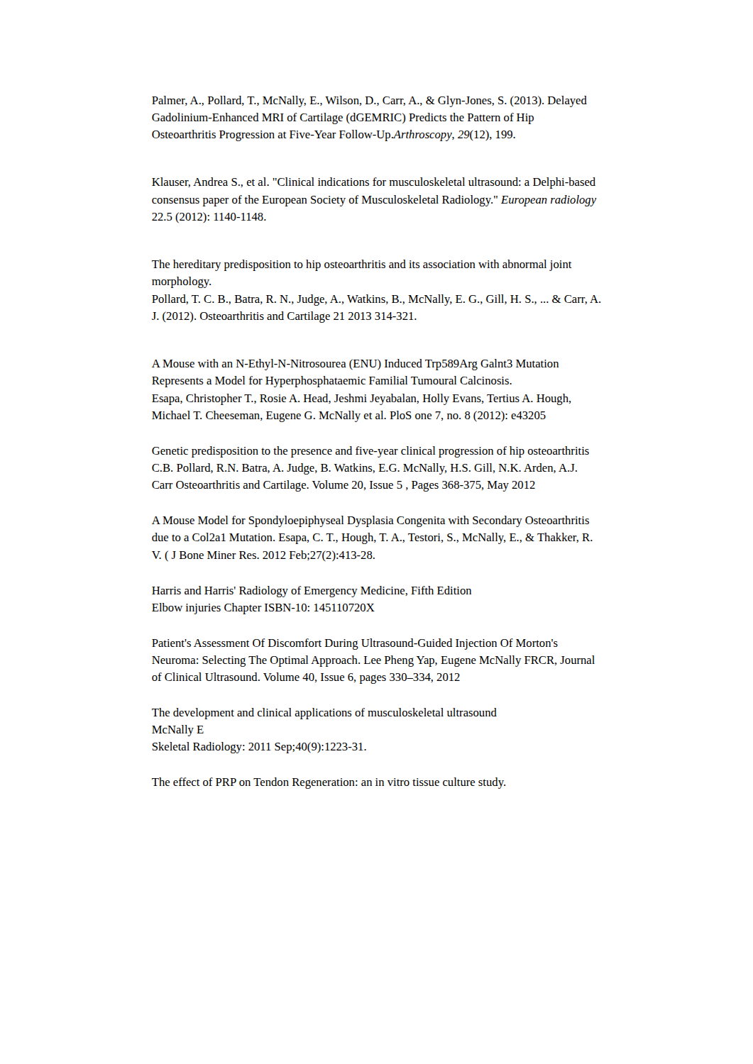Palmer, A., Pollard, T., McNally, E., Wilson, D., Carr, A., & Glyn-Jones, S. (2013). Delayed Gadolinium-Enhanced MRI of Cartilage (dGEMRIC) Predicts the Pattern of Hip Osteoarthritis Progression at Five-Year Follow-Up.Arthroscopy, 29(12), 199.
Klauser, Andrea S., et al. "Clinical indications for musculoskeletal ultrasound: a Delphi-based consensus paper of the European Society of Musculoskeletal Radiology." European radiology 22.5 (2012): 1140-1148.
The hereditary predisposition to hip osteoarthritis and its association with abnormal joint morphology.
Pollard, T. C. B., Batra, R. N., Judge, A., Watkins, B., McNally, E. G., Gill, H. S., ... & Carr, A. J. (2012). Osteoarthritis and Cartilage 21 2013 314-321.
A Mouse with an N-Ethyl-N-Nitrosourea (ENU) Induced Trp589Arg Galnt3 Mutation Represents a Model for Hyperphosphataemic Familial Tumoural Calcinosis.
Esapa, Christopher T., Rosie A. Head, Jeshmi Jeyabalan, Holly Evans, Tertius A. Hough, Michael T. Cheeseman, Eugene G. McNally et al. PloS one 7, no. 8 (2012): e43205
Genetic predisposition to the presence and five-year clinical progression of hip osteoarthritis
C.B. Pollard, R.N. Batra, A. Judge, B. Watkins, E.G. McNally, H.S. Gill, N.K. Arden, A.J. Carr Osteoarthritis and Cartilage. Volume 20, Issue 5 , Pages 368-375, May 2012
A Mouse Model for Spondyloepiphyseal Dysplasia Congenita with Secondary Osteoarthritis due to a Col2a1 Mutation. Esapa, C. T., Hough, T. A., Testori, S., McNally, E., & Thakker, R. V. ( J Bone Miner Res. 2012 Feb;27(2):413-28.
Harris and Harris' Radiology of Emergency Medicine, Fifth Edition
Elbow injuries Chapter ISBN-10: 145110720X
Patient's Assessment Of Discomfort During Ultrasound-Guided Injection Of Morton's Neuroma: Selecting The Optimal Approach. Lee Pheng Yap, Eugene McNally FRCR, Journal of Clinical Ultrasound. Volume 40, Issue 6, pages 330–334, 2012
The development and clinical applications of musculoskeletal ultrasound
McNally E
Skeletal Radiology: 2011 Sep;40(9):1223-31.
The effect of PRP on Tendon Regeneration: an in vitro tissue culture study.